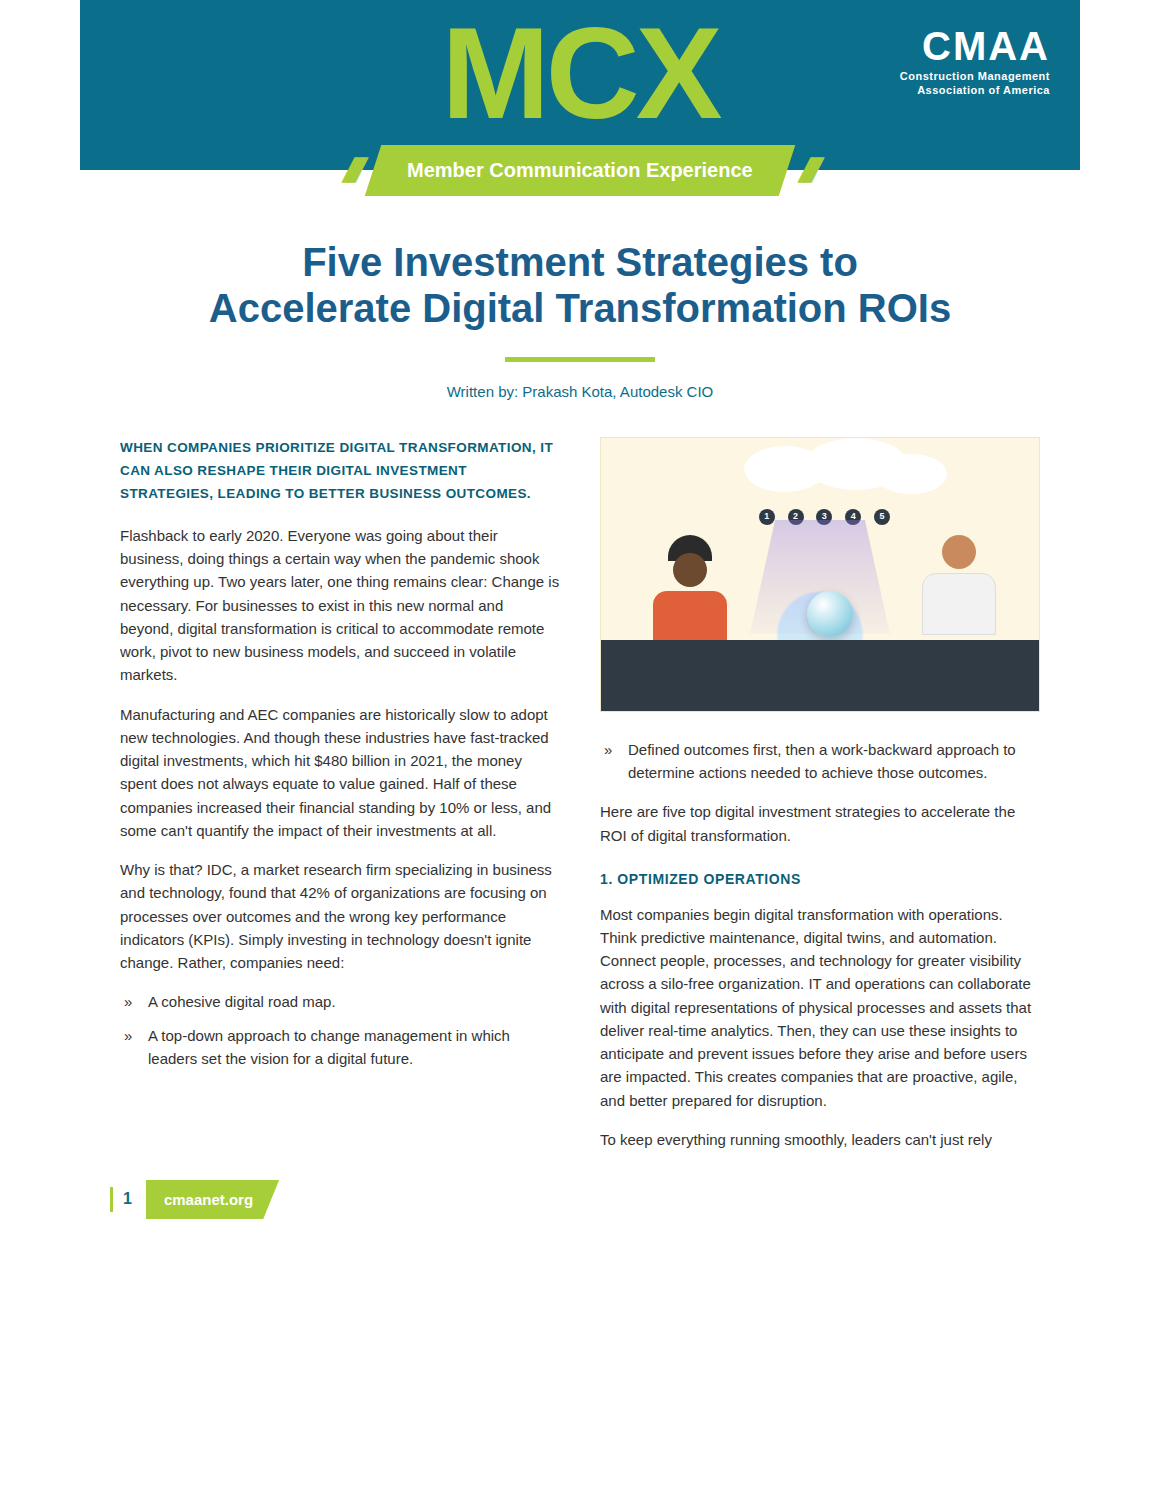CMAA
Construction Management
Association of America
MCX
////
Member Communication Experience
////
Five Investment Strategies to
Accelerate Digital Transformation ROIs
Written by: Prakash Kota, Autodesk CIO
When companies prioritize digital transformation, it can also reshape their digital investment strategies, leading to better business outcomes.
Flashback to early 2020. Everyone was going about their business, doing things a certain way when the pandemic shook everything up. Two years later, one thing remains clear: Change is necessary. For businesses to exist in this new normal and beyond, digital transformation is critical to accommodate remote work, pivot to new business models, and succeed in volatile markets.
Manufacturing and AEC companies are historically slow to adopt new technologies. And though these industries have fast-tracked digital investments, which hit $480 billion in 2021, the money spent does not always equate to value gained. Half of these companies increased their financial standing by 10% or less, and some can't quantify the impact of their investments at all.
Why is that? IDC, a market research firm specializing in business and technology, found that 42% of organizations are focusing on processes over outcomes and the wrong key performance indicators (KPIs). Simply investing in technology doesn't ignite change. Rather, companies need:
A cohesive digital road map.
A top-down approach to change management in which leaders set the vision for a digital future.
1
2
3
4
5
Defined outcomes first, then a work-backward approach to determine actions needed to achieve those outcomes.
Here are five top digital investment strategies to accelerate the ROI of digital transformation.
1. Optimized Operations
Most companies begin digital transformation with operations. Think predictive maintenance, digital twins, and automation. Connect people, processes, and technology for greater visibility across a silo-free organization. IT and operations can collaborate with digital representations of physical processes and assets that deliver real-time analytics. Then, they can use these insights to anticipate and prevent issues before they arise and before users are impacted. This creates companies that are proactive, agile, and better prepared for disruption.
To keep everything running smoothly, leaders can't just rely
1
cmaanet.org